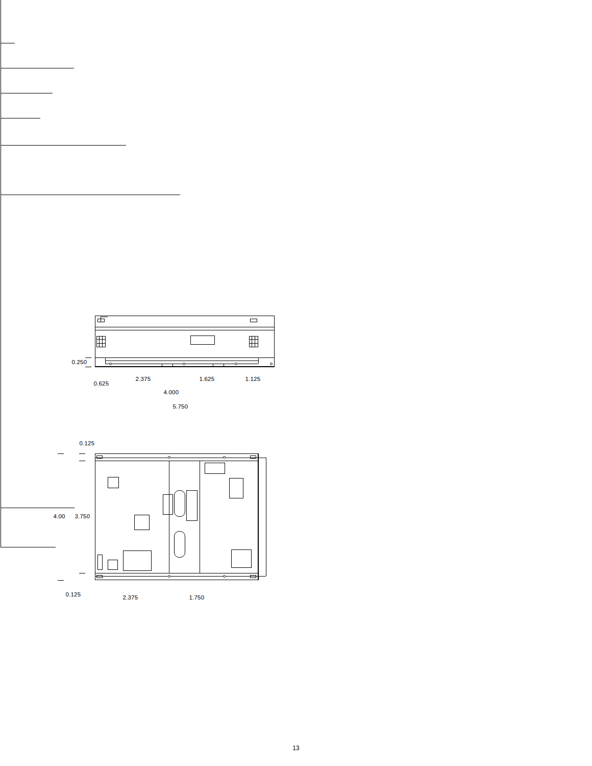=============== TOP VIEW (SIDE ELEVATION) =================
0.250
0.625
2.375
1.625
1.125
4.000
5.750
=============== BOTTOM VIEW (PLAN VIEW) ===================
0.125
3.750
4.00
0.125
2.375
1.750
13